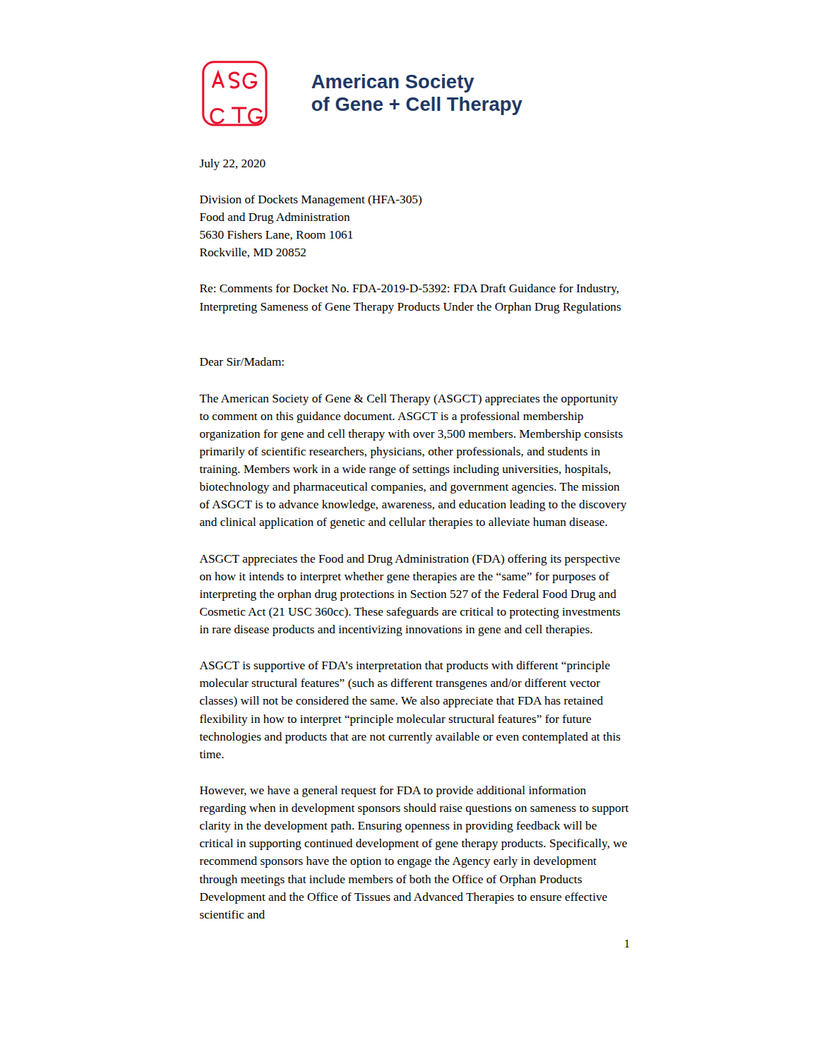American Society
of Gene + Cell Therapy
July 22, 2020
Division of Dockets Management (HFA-305)
Food and Drug Administration
5630 Fishers Lane, Room 1061
Rockville, MD 20852
Re: Comments for Docket No. FDA-2019-D-5392: FDA Draft Guidance for Industry, Interpreting Sameness of Gene Therapy Products Under the Orphan Drug Regulations
Dear Sir/Madam:
The American Society of Gene & Cell Therapy (ASGCT) appreciates the opportunity to comment on this guidance document. ASGCT is a professional membership organization for gene and cell therapy with over 3,500 members. Membership consists primarily of scientific researchers, physicians, other professionals, and students in training. Members work in a wide range of settings including universities, hospitals, biotechnology and pharmaceutical companies, and government agencies. The mission of ASGCT is to advance knowledge, awareness, and education leading to the discovery and clinical application of genetic and cellular therapies to alleviate human disease.
ASGCT appreciates the Food and Drug Administration (FDA) offering its perspective on how it intends to interpret whether gene therapies are the “same” for purposes of interpreting the orphan drug protections in Section 527 of the Federal Food Drug and Cosmetic Act (21 USC 360cc). These safeguards are critical to protecting investments in rare disease products and incentivizing innovations in gene and cell therapies.
ASGCT is supportive of FDA’s interpretation that products with different “principle molecular structural features” (such as different transgenes and/or different vector classes) will not be considered the same. We also appreciate that FDA has retained flexibility in how to interpret “principle molecular structural features” for future technologies and products that are not currently available or even contemplated at this time.
However, we have a general request for FDA to provide additional information regarding when in development sponsors should raise questions on sameness to support clarity in the development path. Ensuring openness in providing feedback will be critical in supporting continued development of gene therapy products. Specifically, we recommend sponsors have the option to engage the Agency early in development through meetings that include members of both the Office of Orphan Products Development and the Office of Tissues and Advanced Therapies to ensure effective scientific and
1